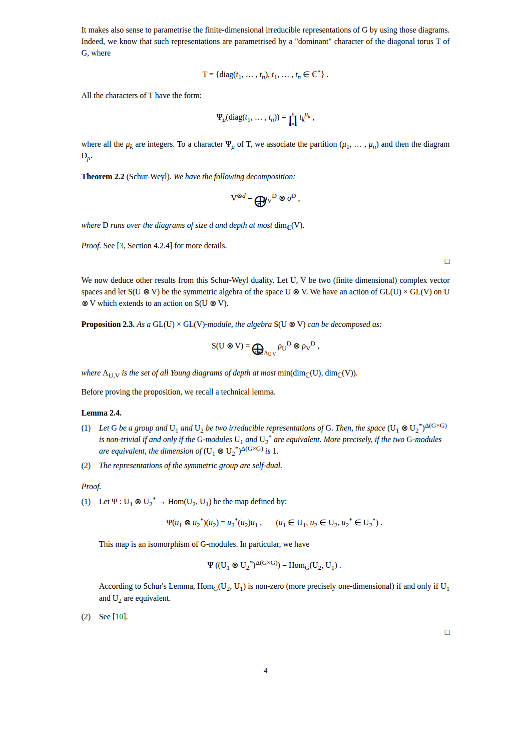It makes also sense to parametrise the finite-dimensional irreducible representations of G by using those diagrams. Indeed, we know that such representations are parametrised by a "dominant" character of the diagonal torus T of G, where
T = {diag(t1, … , tn), t1, … , tn ∈ ℂ*} .
All the characters of T have the form:
Ψμ(diag(t1, … , tn)) = ∏n
k=1 tkμk ,
where all the μk are integers. To a character Ψμ of T, we associate the partition (μ1, … , μn) and then the diagram Dμ.
Theorem 2.2 (Schur-Weyl). We have the following decomposition:
V⊗d = ⨁
D ρVD ⊗ σD ,
where D runs over the diagrams of size d and depth at most dimℂ(V).
Proof. See [3, Section 4.2.4] for more details.
□
We now deduce other results from this Schur-Weyl duality. Let U, V be two (finite dimensional) complex vector spaces and let S(U ⊗ V) be the symmetric algebra of the space U ⊗ V. We have an action of GL(U) × GL(V) on U ⊗ V which extends to an action on S(U ⊗ V).
Proposition 2.3. As a GL(U) × GL(V)-module, the algebra S(U ⊗ V) can be decomposed as:
S(U ⊗ V) = ⨁
D∈ΛU,V ρUD ⊗ ρVD ,
where ΛU,V is the set of all Young diagrams of depth at most min(dimℂ(U), dimℂ(V)).
Before proving the proposition, we recall a technical lemma.
Lemma 2.4.
(1) Let G be a group and U1 and U2 be two irreducible representations of G. Then, the space (U1 ⊗ U2*)Δ(G×G) is non-trivial if and only if the G-modules U1 and U2* are equivalent. More precisely, if the two G-modules are equivalent, the dimension of (U1 ⊗ U2*)Δ(G×G) is 1.
(2) The representations of the symmetric group are self-dual.
Proof.
(1) Let Ψ : U1 ⊗ U2* → Hom(U2, U1) be the map defined by:
Ψ(u1 ⊗ u2*)(u2) = u2*(u2)u1 , (u1 ∈ U1, u2 ∈ U2, u2* ∈ U2*) .
This map is an isomorphism of G-modules. In particular, we have
Ψ ((U1 ⊗ U2*)Δ(G×G)) = HomG(U2, U1) .
According to Schur's Lemma, HomG(U2, U1) is non-zero (more precisely one-dimensional) if and only if U1 and U2 are equivalent.
(2) See [10].
□
4